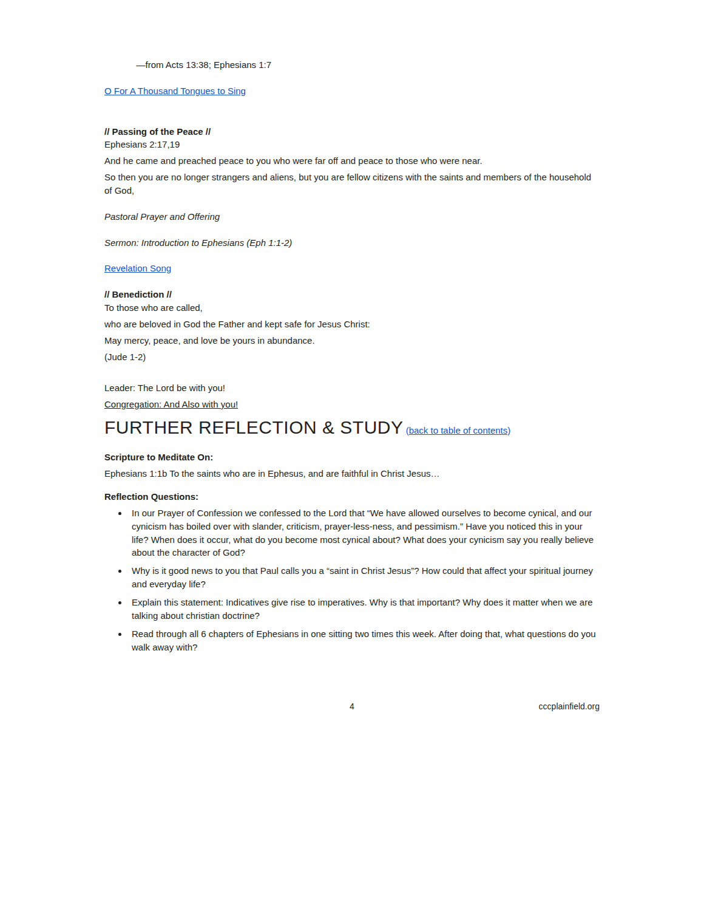—from Acts 13:38; Ephesians 1:7
O For A Thousand Tongues to Sing
// Passing of the Peace //
Ephesians 2:17,19
And he came and preached peace to you who were far off and peace to those who were near.
So then you are no longer strangers and aliens, but you are fellow citizens with the saints and members of the household of God,
Pastoral Prayer and Offering
Sermon: Introduction to Ephesians (Eph 1:1-2)
Revelation Song
// Benediction //
To those who are called,
who are beloved in God the Father and kept safe for Jesus Christ:
May mercy, peace, and love be yours in abundance.
(Jude 1-2)
Leader: The Lord be with you!
Congregation: And Also with you!
FURTHER REFLECTION & STUDY
(back to table of contents)
Scripture to Meditate On:
Ephesians 1:1b To the saints who are in Ephesus, and are faithful in Christ Jesus…
Reflection Questions:
In our Prayer of Confession we confessed to the Lord that “We have allowed ourselves to become cynical, and our cynicism has boiled over with slander, criticism, prayer-less-ness, and pessimism.” Have you noticed this in your life? When does it occur, what do you become most cynical about? What does your cynicism say you really believe about the character of God?
Why is it good news to you that Paul calls you a “saint in Christ Jesus”? How could that affect your spiritual journey and everyday life?
Explain this statement: Indicatives give rise to imperatives. Why is that important? Why does it matter when we are talking about christian doctrine?
Read through all 6 chapters of Ephesians in one sitting two times this week. After doing that, what questions do you walk away with?
4 cccplainfield.org